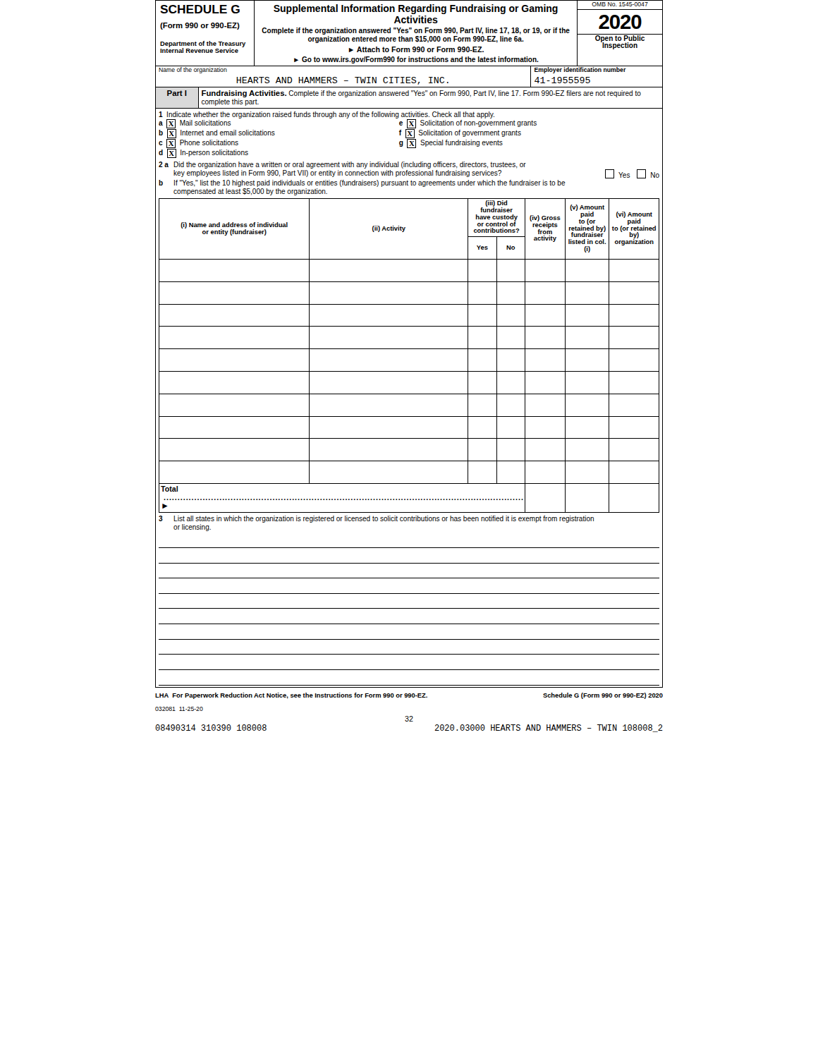| SCHEDULE G (Form 990 or 990-EZ) Department of the Treasury Internal Revenue Service | Supplemental Information Regarding Fundraising or Gaming Activities Complete if the organization answered "Yes" on Form 990, Part IV, line 17, 18, or 19, or if the organization entered more than $15,000 on Form 990-EZ, line 6a. ► Attach to Form 990 or Form 990-EZ. ► Go to www.irs.gov/Form990 for instructions and the latest information. | OMB No. 1545-0047 2020 Open to Public Inspection |
| Name of the organization HEARTS AND HAMMERS – TWIN CITIES, INC. | Employer identification number 41-1955595 |
| Part I | Fundraising Activities. Complete if the organization answered "Yes" on Form 990, Part IV, line 17. Form 990-EZ filers are not required to complete this part. |
1 Indicate whether the organization raised funds through any of the following activities. Check all that apply.
| a X Mail solicitations b X Internet and email solicitations c X Phone solicitations d X In-person solicitations | e X Solicitation of non-government grants f X Solicitation of government grants g X Special fundraising events |
2 a
Did the organization have a written or oral agreement with any individual (including officers, directors, trustees, or
key employees listed in Form 990, Part VII) or entity in connection with professional fundraising services? Yes No
b
If "Yes," list the 10 highest paid individuals or entities (fundraisers) pursuant to agreements under which the fundraiser is to be
compensated at least $5,000 by the organization.
| (i) Name and address of individual or entity (fundraiser) | (ii) Activity | (iii) Did fundraiser have custody or control of contributions? | (iv) Gross receipts from activity | (v) Amount paid to (or retained by) fundraiser listed in col. (i) | (vi) Amount paid to (or retained by) organization |
| --- | --- | --- | --- | --- | --- |
| / Yes / No / |
| Total ................................................................................................................................. ► | | | |
3
List all states in which the organization is registered or licensed to solicit contributions or has been notified it is exempt from registration
or licensing.
Schedule G (Form 990 or 990-EZ) 2020 LHA For Paperwork Reduction Act Notice, see the Instructions for Form 990 or 990-EZ.
032081 11-25-20
32
08490314 310390 108008 2020.03000 HEARTS AND HAMMERS – TWIN 108008_2